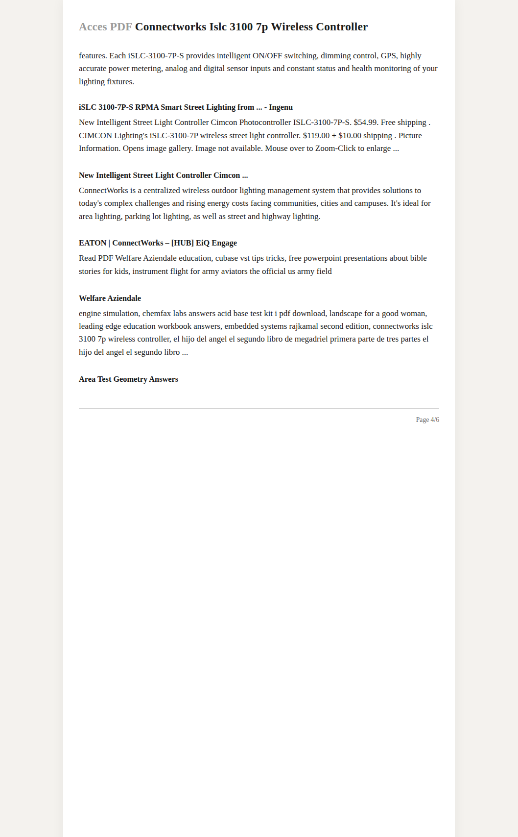Acces PDF Connectworks Islc 3100 7p Wireless Controller
features. Each iSLC-3100-7P-S provides intelligent ON/OFF switching, dimming control, GPS, highly accurate power metering, analog and digital sensor inputs and constant status and health monitoring of your lighting fixtures.
iSLC 3100-7P-S RPMA Smart Street Lighting from ... - Ingenu
New Intelligent Street Light Controller Cimcon Photocontroller ISLC-3100-7P-S. $54.99. Free shipping . CIMCON Lighting's iSLC-3100-7P wireless street light controller. $119.00 + $10.00 shipping . Picture Information. Opens image gallery. Image not available. Mouse over to Zoom-Click to enlarge ...
New Intelligent Street Light Controller Cimcon ...
ConnectWorks is a centralized wireless outdoor lighting management system that provides solutions to today's complex challenges and rising energy costs facing communities, cities and campuses. It's ideal for area lighting, parking lot lighting, as well as street and highway lighting.
EATON | ConnectWorks – [HUB] EiQ Engage
Read PDF Welfare Aziendale education, cubase vst tips tricks, free powerpoint presentations about bible stories for kids, instrument flight for army aviators the official us army field
Welfare Aziendale
engine simulation, chemfax labs answers acid base test kit i pdf download, landscape for a good woman, leading edge education workbook answers, embedded systems rajkamal second edition, connectworks islc 3100 7p wireless controller, el hijo del angel el segundo libro de megadriel primera parte de tres partes el hijo del angel el segundo libro ...
Area Test Geometry Answers
Page 4/6